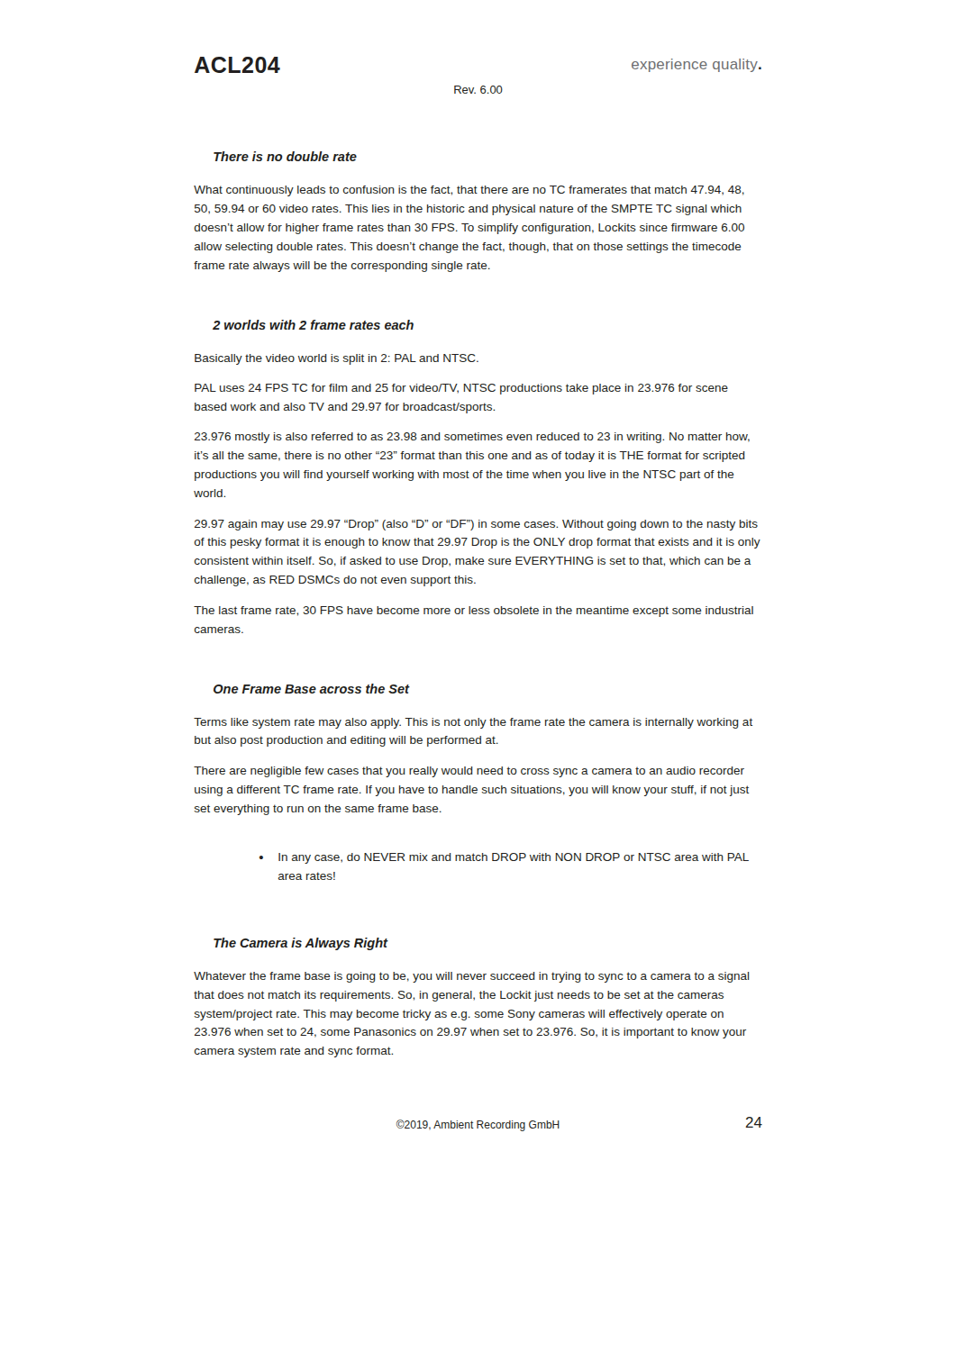ACL204
experience quality.
Rev. 6.00
There is no double rate
What continuously leads to confusion is the fact, that there are no TC framerates that match 47.94, 48, 50, 59.94 or 60 video rates. This lies in the historic and physical nature of the SMPTE TC signal which doesn’t allow for higher frame rates than 30 FPS. To simplify configuration, Lockits since firmware 6.00 allow selecting double rates. This doesn’t change the fact, though, that on those settings the timecode frame rate always will be the corresponding single rate.
2 worlds with 2 frame rates each
Basically the video world is split in 2: PAL and NTSC.
PAL uses 24 FPS TC for film and 25 for video/TV, NTSC productions take place in 23.976 for scene based work and also TV and 29.97 for broadcast/sports.
23.976 mostly is also referred to as 23.98 and sometimes even reduced to 23 in writing. No matter how, it’s all the same, there is no other “23” format than this one and as of today it is THE format for scripted productions you will find yourself working with most of the time when you live in the NTSC part of the world.
29.97 again may use 29.97 “Drop” (also “D” or “DF”) in some cases. Without going down to the nasty bits of this pesky format it is enough to know that 29.97 Drop is the ONLY drop format that exists and it is only consistent within itself. So, if asked to use Drop, make sure EVERYTHING is set to that, which can be a challenge, as RED DSMCs do not even support this.
The last frame rate, 30 FPS have become more or less obsolete in the meantime except some industrial cameras.
One Frame Base across the Set
Terms like system rate may also apply. This is not only the frame rate the camera is internally working at but also post production and editing will be performed at.
There are negligible few cases that you really would need to cross sync a camera to an audio recorder using a different TC frame rate. If you have to handle such situations, you will know your stuff, if not just set everything to run on the same frame base.
In any case, do NEVER mix and match DROP with NON DROP or NTSC area with PAL area rates!
The Camera is Always Right
Whatever the frame base is going to be, you will never succeed in trying to sync to a camera to a signal that does not match its requirements. So, in general, the Lockit just needs to be set at the cameras system/project rate. This may become tricky as e.g. some Sony cameras will effectively operate on 23.976 when set to 24, some Panasonics on 29.97 when set to 23.976. So, it is important to know your camera system rate and sync format.
©2019, Ambient Recording GmbH
24